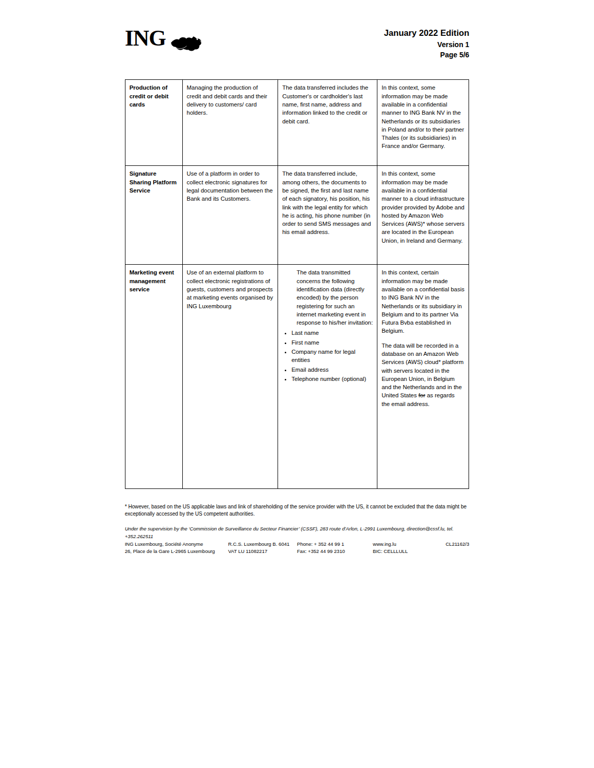ING
January 2022 Edition
Version 1
Page 5/6
| Production of credit or debit cards | Managing the production of credit and debit cards and their delivery to customers/ card holders. | The data transferred includes the Customer's or cardholder's last name, first name, address and information linked to the credit or debit card. | In this context, some information may be made available in a confidential manner to ING Bank NV in the Netherlands or its subsidiaries in Poland and/or to their partner Thales (or its subsidiaries) in France and/or Germany. |
| Signature Sharing Platform Service | Use of a platform in order to collect electronic signatures for legal documentation between the Bank and its Customers. | The data transferred include, among others, the documents to be signed, the first and last name of each signatory, his position, his link with the legal entity for which he is acting, his phone number (in order to send SMS messages and his email address. | In this context, some information may be made available in a confidential manner to a cloud infrastructure provider provided by Adobe and hosted by Amazon Web Services (AWS)* whose servers are located in the European Union, in Ireland and Germany. |
| Marketing event management service | Use of an external platform to collect electronic registrations of guests, customers and prospects at marketing events organised by ING Luxembourg | The data transmitted concerns the following identification data (directly encoded) by the person registering for such an internet marketing event in response to his/her invitation: Last name First name Company name for legal entities Email address Telephone number (optional) | In this context, certain information may be made available on a confidential basis to ING Bank NV in the Netherlands or its subsidiary in Belgium and to its partner Via Futura Bvba established in Belgium. The data will be recorded in a database on an Amazon Web Services (AWS) cloud* platform with servers located in the European Union, in Belgium and the Netherlands and in the United States for as regards the email address. |
* However, based on the US applicable laws and link of shareholding of the service provider with the US, it cannot be excluded that the data might be exceptionally accessed by the US competent authorities.
Under the supervision by the ‘Commission de Surveillance du Secteur Financier’ (CSSF), 283 route d’Arlon, L-2991 Luxembourg, direction@cssf.lu, tel. +352.262511
| ING Luxembourg, Société Anonyme | R.C.S. Luxembourg B. 6041 | Phone: + 352 44 99 1 | www.ing.lu | CL21162/3 |
| 26, Place de la Gare L-2965 Luxembourg | VAT LU 11082217 | Fax: +352 44 99 2310 | BIC: CELLLULL | |